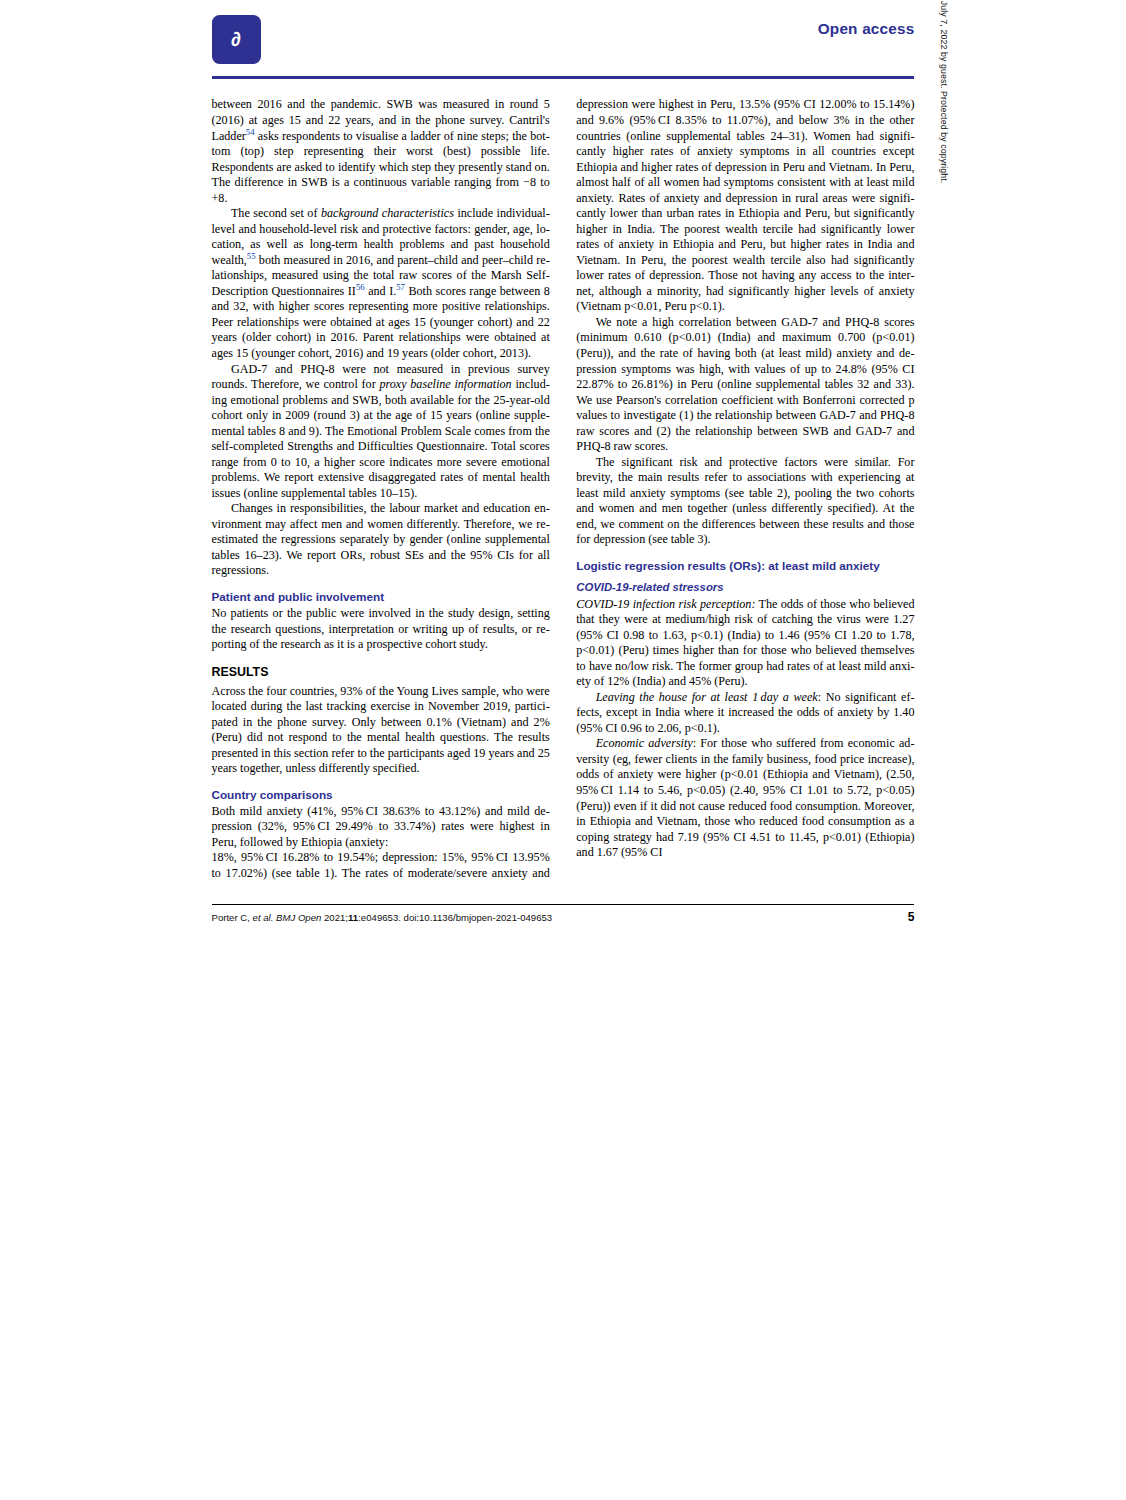BMJ Open: first published as 10.1136/bmjopen-2021-049653 on 15 April 2021. Downloaded from http://bmjopen.bmj.com/ on July 7, 2022 by guest. Protected by copyright.
∂
Open access
between 2016 and the pandemic. SWB was measured in round 5 (2016) at ages 15 and 22 years, and in the phone survey. Cantril's Ladder54 asks respondents to visualise a ladder of nine steps; the bottom (top) step representing their worst (best) possible life. Respondents are asked to identify which step they presently stand on. The difference in SWB is a continuous variable ranging from −8 to +8.
The second set of background characteristics include individual-level and household-level risk and protective factors: gender, age, location, as well as long-term health problems and past household wealth,55 both measured in 2016, and parent–child and peer–child relationships, measured using the total raw scores of the Marsh Self-Description Questionnaires II56 and I.57 Both scores range between 8 and 32, with higher scores representing more positive relationships. Peer relationships were obtained at ages 15 (younger cohort) and 22 years (older cohort) in 2016. Parent relationships were obtained at ages 15 (younger cohort, 2016) and 19 years (older cohort, 2013).
GAD-7 and PHQ-8 were not measured in previous survey rounds. Therefore, we control for proxy baseline information including emotional problems and SWB, both available for the 25-year-old cohort only in 2009 (round 3) at the age of 15 years (online supplemental tables 8 and 9). The Emotional Problem Scale comes from the self-completed Strengths and Difficulties Questionnaire. Total scores range from 0 to 10, a higher score indicates more severe emotional problems. We report extensive disaggregated rates of mental health issues (online supplemental tables 10–15).
Changes in responsibilities, the labour market and education environment may affect men and women differently. Therefore, we re-estimated the regressions separately by gender (online supplemental tables 16–23). We report ORs, robust SEs and the 95% CIs for all regressions.
Patient and public involvement
No patients or the public were involved in the study design, setting the research questions, interpretation or writing up of results, or reporting of the research as it is a prospective cohort study.
RESULTS
Across the four countries, 93% of the Young Lives sample, who were located during the last tracking exercise in November 2019, participated in the phone survey. Only between 0.1% (Vietnam) and 2% (Peru) did not respond to the mental health questions. The results presented in this section refer to the participants aged 19 years and 25 years together, unless differently specified.
Country comparisons
Both mild anxiety (41%, 95% CI 38.63% to 43.12%) and mild depression (32%, 95% CI 29.49% to 33.74%) rates were highest in Peru, followed by Ethiopia (anxiety:
18%, 95% CI 16.28% to 19.54%; depression: 15%, 95% CI 13.95% to 17.02%) (see table 1). The rates of moderate/severe anxiety and depression were highest in Peru, 13.5% (95% CI 12.00% to 15.14%) and 9.6% (95% CI 8.35% to 11.07%), and below 3% in the other countries (online supplemental tables 24–31). Women had significantly higher rates of anxiety symptoms in all countries except Ethiopia and higher rates of depression in Peru and Vietnam. In Peru, almost half of all women had symptoms consistent with at least mild anxiety. Rates of anxiety and depression in rural areas were significantly lower than urban rates in Ethiopia and Peru, but significantly higher in India. The poorest wealth tercile had significantly lower rates of anxiety in Ethiopia and Peru, but higher rates in India and Vietnam. In Peru, the poorest wealth tercile also had significantly lower rates of depression. Those not having any access to the internet, although a minority, had significantly higher levels of anxiety (Vietnam p<0.01, Peru p<0.1).
We note a high correlation between GAD-7 and PHQ-8 scores (minimum 0.610 (p<0.01) (India) and maximum 0.700 (p<0.01) (Peru)), and the rate of having both (at least mild) anxiety and depression symptoms was high, with values of up to 24.8% (95% CI 22.87% to 26.81%) in Peru (online supplemental tables 32 and 33). We use Pearson's correlation coefficient with Bonferroni corrected p values to investigate (1) the relationship between GAD-7 and PHQ-8 raw scores and (2) the relationship between SWB and GAD-7 and PHQ-8 raw scores.
The significant risk and protective factors were similar. For brevity, the main results refer to associations with experiencing at least mild anxiety symptoms (see table 2), pooling the two cohorts and women and men together (unless differently specified). At the end, we comment on the differences between these results and those for depression (see table 3).
Logistic regression results (ORs): at least mild anxiety
COVID-19-related stressors
COVID-19 infection risk perception: The odds of those who believed that they were at medium/high risk of catching the virus were 1.27 (95% CI 0.98 to 1.63, p<0.1) (India) to 1.46 (95% CI 1.20 to 1.78, p<0.01) (Peru) times higher than for those who believed themselves to have no/low risk. The former group had rates of at least mild anxiety of 12% (India) and 45% (Peru).
Leaving the house for at least 1 day a week: No significant effects, except in India where it increased the odds of anxiety by 1.40 (95% CI 0.96 to 2.06, p<0.1).
Economic adversity: For those who suffered from economic adversity (eg, fewer clients in the family business, food price increase), odds of anxiety were higher (p<0.01 (Ethiopia and Vietnam), (2.50, 95% CI 1.14 to 5.46, p<0.05) (2.40, 95% CI 1.01 to 5.72, p<0.05) (Peru)) even if it did not cause reduced food consumption. Moreover, in Ethiopia and Vietnam, those who reduced food consumption as a coping strategy had 7.19 (95% CI 4.51 to 11.45, p<0.01) (Ethiopia) and 1.67 (95% CI
Porter C, et al. BMJ Open 2021;11:e049653. doi:10.1136/bmjopen-2021-049653
5